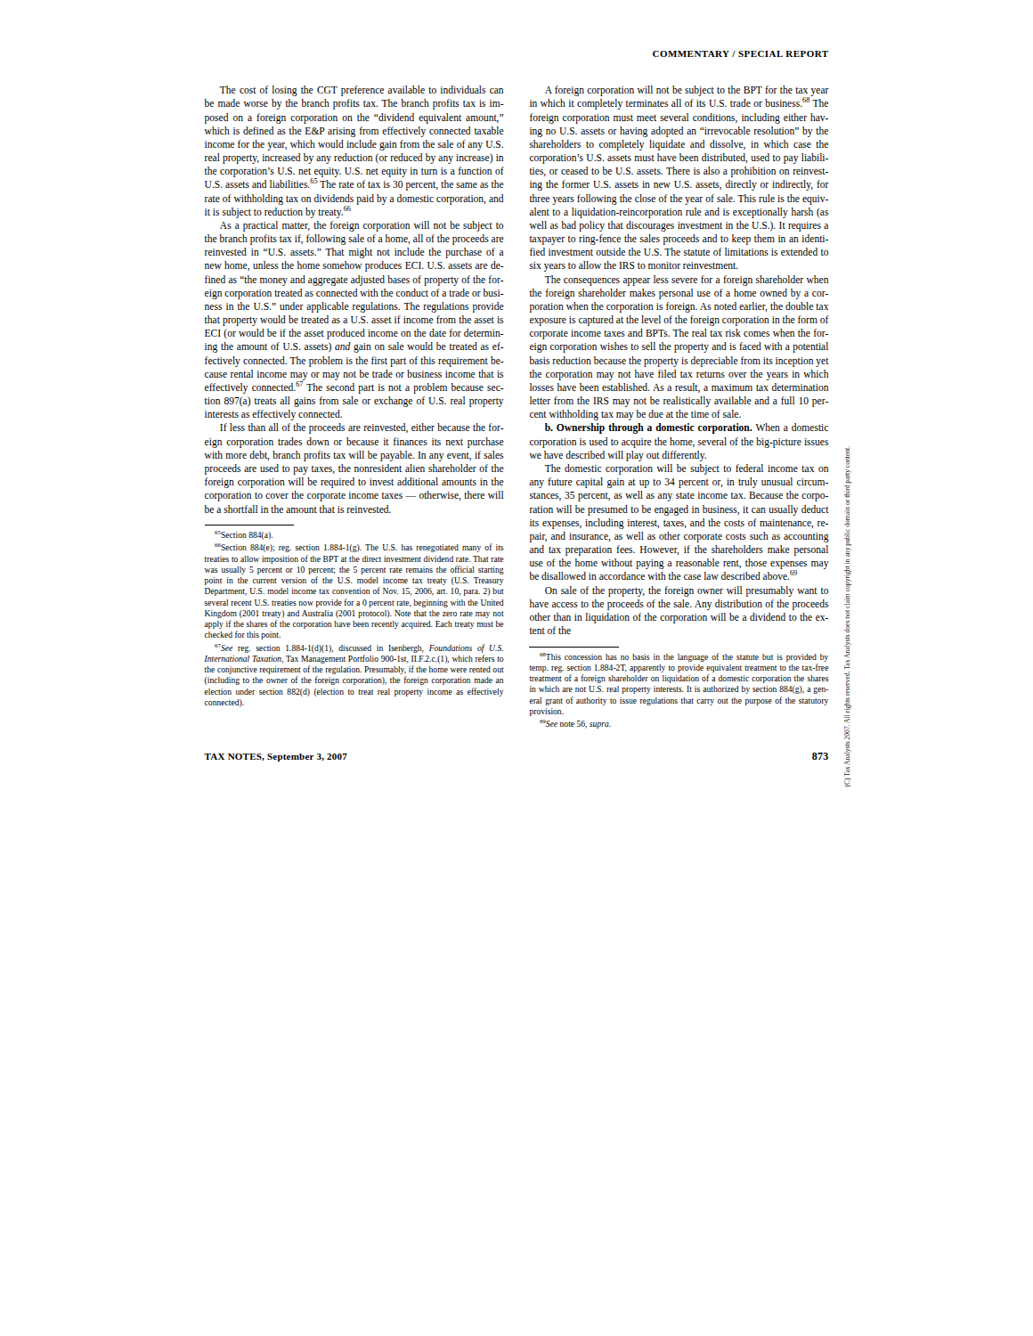(C) Tax Analysts 2007. All rights reserved. Tax Analysts does not claim copyright in any public domain or third party content.
COMMENTARY / SPECIAL REPORT
The cost of losing the CGT preference available to individuals can be made worse by the branch profits tax. The branch profits tax is imposed on a foreign corporation on the “dividend equivalent amount,” which is defined as the E&P arising from effectively connected taxable income for the year, which would include gain from the sale of any U.S. real property, increased by any reduction (or reduced by any increase) in the corporation’s U.S. net equity. U.S. net equity in turn is a function of U.S. assets and liabilities.65 The rate of tax is 30 percent, the same as the rate of withholding tax on dividends paid by a domestic corporation, and it is subject to reduction by treaty.66
As a practical matter, the foreign corporation will not be subject to the branch profits tax if, following sale of a home, all of the proceeds are reinvested in “U.S. assets.” That might not include the purchase of a new home, unless the home somehow produces ECI. U.S. assets are defined as “the money and aggregate adjusted bases of property of the foreign corporation treated as connected with the conduct of a trade or business in the U.S.” under applicable regulations. The regulations provide that property would be treated as a U.S. asset if income from the asset is ECI (or would be if the asset produced income on the date for determining the amount of U.S. assets) and gain on sale would be treated as effectively connected. The problem is the first part of this requirement because rental income may or may not be trade or business income that is effectively connected.67 The second part is not a problem because section 897(a) treats all gains from sale or exchange of U.S. real property interests as effectively connected.
If less than all of the proceeds are reinvested, either because the foreign corporation trades down or because it finances its next purchase with more debt, branch profits tax will be payable. In any event, if sales proceeds are used to pay taxes, the nonresident alien shareholder of the foreign corporation will be required to invest additional amounts in the corporation to cover the corporate income taxes — otherwise, there will be a shortfall in the amount that is reinvested.
65Section 884(a).
66Section 884(e); reg. section 1.884-1(g). The U.S. has renegotiated many of its treaties to allow imposition of the BPT at the direct investment dividend rate. That rate was usually 5 percent or 10 percent; the 5 percent rate remains the official starting point in the current version of the U.S. model income tax treaty (U.S. Treasury Department, U.S. model income tax convention of Nov. 15, 2006, art. 10, para. 2) but several recent U.S. treaties now provide for a 0 percent rate, beginning with the United Kingdom (2001 treaty) and Australia (2001 protocol). Note that the zero rate may not apply if the shares of the corporation have been recently acquired. Each treaty must be checked for this point.
67See reg. section 1.884-1(d)(1), discussed in Isenbergh, Foundations of U.S. International Taxation, Tax Management Portfolio 900-1st, II.F.2.c.(1), which refers to the conjunctive requirement of the regulation. Presumably, if the home were rented out (including to the owner of the foreign corporation), the foreign corporation made an election under section 882(d) (election to treat real property income as effectively connected).
A foreign corporation will not be subject to the BPT for the tax year in which it completely terminates all of its U.S. trade or business.68 The foreign corporation must meet several conditions, including either having no U.S. assets or having adopted an “irrevocable resolution” by the shareholders to completely liquidate and dissolve, in which case the corporation’s U.S. assets must have been distributed, used to pay liabilities, or ceased to be U.S. assets. There is also a prohibition on reinvesting the former U.S. assets in new U.S. assets, directly or indirectly, for three years following the close of the year of sale. This rule is the equivalent to a liquidation-reincorporation rule and is exceptionally harsh (as well as bad policy that discourages investment in the U.S.). It requires a taxpayer to ring-fence the sales proceeds and to keep them in an identified investment outside the U.S. The statute of limitations is extended to six years to allow the IRS to monitor reinvestment.
The consequences appear less severe for a foreign shareholder when the foreign shareholder makes personal use of a home owned by a corporation when the corporation is foreign. As noted earlier, the double tax exposure is captured at the level of the foreign corporation in the form of corporate income taxes and BPTs. The real tax risk comes when the foreign corporation wishes to sell the property and is faced with a potential basis reduction because the property is depreciable from its inception yet the corporation may not have filed tax returns over the years in which losses have been established. As a result, a maximum tax determination letter from the IRS may not be realistically available and a full 10 percent withholding tax may be due at the time of sale.
b. Ownership through a domestic corporation. When a domestic corporation is used to acquire the home, several of the big-picture issues we have described will play out differently.
The domestic corporation will be subject to federal income tax on any future capital gain at up to 34 percent or, in truly unusual circumstances, 35 percent, as well as any state income tax. Because the corporation will be presumed to be engaged in business, it can usually deduct its expenses, including interest, taxes, and the costs of maintenance, repair, and insurance, as well as other corporate costs such as accounting and tax preparation fees. However, if the shareholders make personal use of the home without paying a reasonable rent, those expenses may be disallowed in accordance with the case law described above.69
On sale of the property, the foreign owner will presumably want to have access to the proceeds of the sale. Any distribution of the proceeds other than in liquidation of the corporation will be a dividend to the extent of the
68This concession has no basis in the language of the statute but is provided by temp. reg. section 1.884-2T, apparently to provide equivalent treatment to the tax-free treatment of a foreign shareholder on liquidation of a domestic corporation the shares in which are not U.S. real property interests. It is authorized by section 884(g), a general grant of authority to issue regulations that carry out the purpose of the statutory provision.
69See note 56, supra.
TAX NOTES, September 3, 2007
873